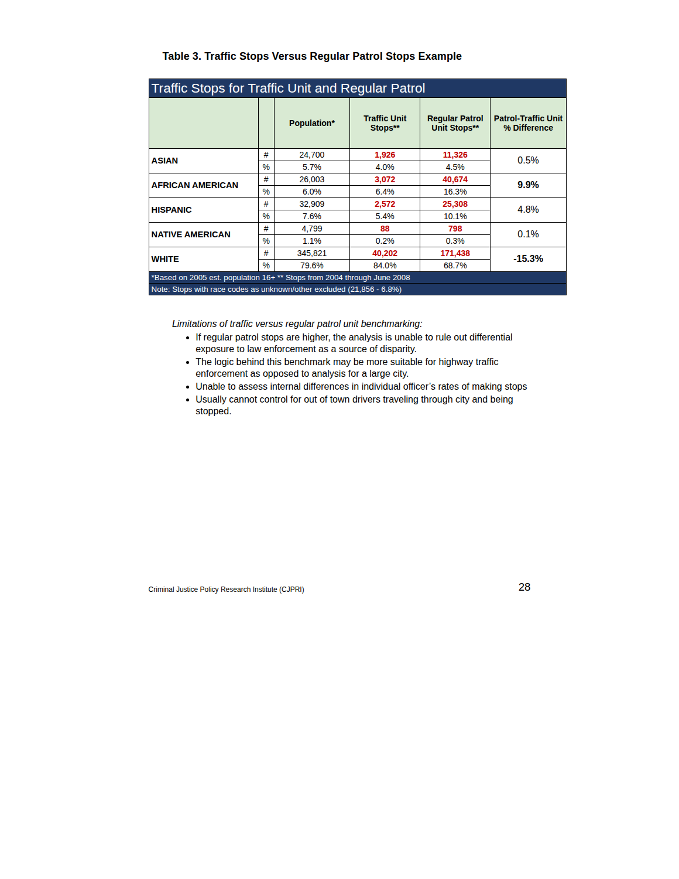Table 3. Traffic Stops Versus Regular Patrol Stops Example
| Traffic Stops for Traffic Unit and Regular Patrol |
| | | Population* | Traffic Unit Stops** | Regular Patrol Unit Stops** | Patrol-Traffic Unit % Difference |
| ASIAN | # | 24,700 | 1,926 | 11,326 | 0.5% |
| % | 5.7% | 4.0% | 4.5% |
| AFRICAN AMERICAN | # | 26,003 | 3,072 | 40,674 | 9.9% |
| % | 6.0% | 6.4% | 16.3% |
| HISPANIC | # | 32,909 | 2,572 | 25,308 | 4.8% |
| % | 7.6% | 5.4% | 10.1% |
| NATIVE AMERICAN | # | 4,799 | 88 | 798 | 0.1% |
| % | 1.1% | 0.2% | 0.3% |
| WHITE | # | 345,821 | 40,202 | 171,438 | -15.3% |
| % | 79.6% | 84.0% | 68.7% |
| *Based on 2005 est. population 16+ ** Stops from 2004 through June 2008 |
| Note: Stops with race codes as unknown/other excluded (21,856 - 6.8%) |
Limitations of traffic versus regular patrol unit benchmarking:
If regular patrol stops are higher, the analysis is unable to rule out differential exposure to law enforcement as a source of disparity.
The logic behind this benchmark may be more suitable for highway traffic enforcement as opposed to analysis for a large city.
Unable to assess internal differences in individual officer’s rates of making stops
Usually cannot control for out of town drivers traveling through city and being stopped.
Criminal Justice Policy Research Institute (CJPRI) 28